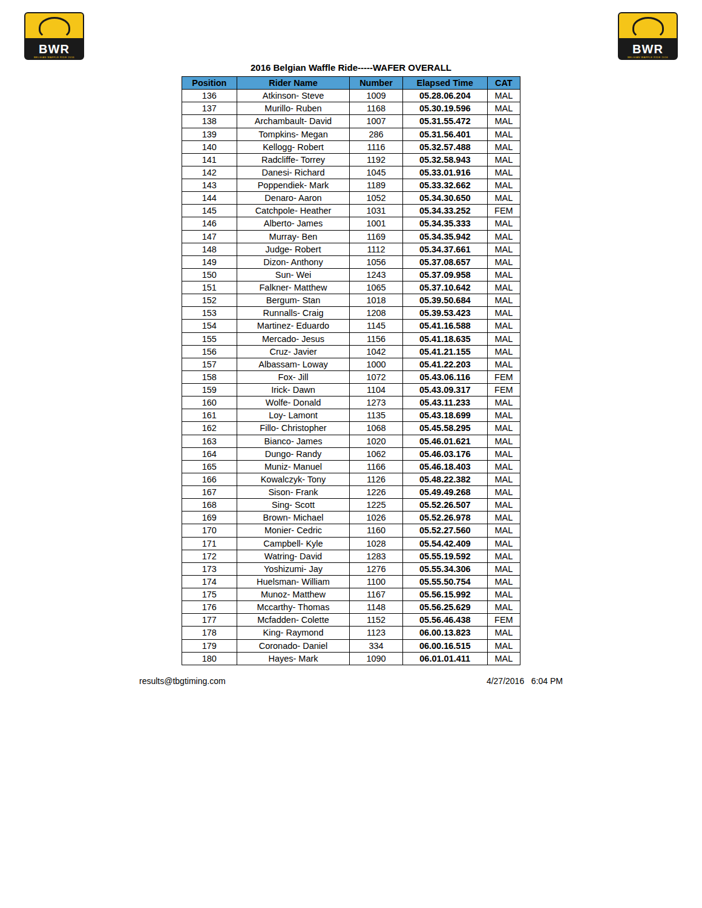BWR
BELGIAN WAFFLE RIDE 2016
BWR
BELGIAN WAFFLE RIDE 2016
2016 Belgian Waffle Ride-----WAFER OVERALL
| Position | Rider Name | Number | Elapsed Time | CAT |
| --- | --- | --- | --- | --- |
| 136 | Atkinson- Steve | 1009 | 05.28.06.204 | MAL |
| 137 | Murillo- Ruben | 1168 | 05.30.19.596 | MAL |
| 138 | Archambault- David | 1007 | 05.31.55.472 | MAL |
| 139 | Tompkins- Megan | 286 | 05.31.56.401 | MAL |
| 140 | Kellogg- Robert | 1116 | 05.32.57.488 | MAL |
| 141 | Radcliffe- Torrey | 1192 | 05.32.58.943 | MAL |
| 142 | Danesi- Richard | 1045 | 05.33.01.916 | MAL |
| 143 | Poppendiek- Mark | 1189 | 05.33.32.662 | MAL |
| 144 | Denaro- Aaron | 1052 | 05.34.30.650 | MAL |
| 145 | Catchpole- Heather | 1031 | 05.34.33.252 | FEM |
| 146 | Alberto- James | 1001 | 05.34.35.333 | MAL |
| 147 | Murray- Ben | 1169 | 05.34.35.942 | MAL |
| 148 | Judge- Robert | 1112 | 05.34.37.661 | MAL |
| 149 | Dizon- Anthony | 1056 | 05.37.08.657 | MAL |
| 150 | Sun- Wei | 1243 | 05.37.09.958 | MAL |
| 151 | Falkner- Matthew | 1065 | 05.37.10.642 | MAL |
| 152 | Bergum- Stan | 1018 | 05.39.50.684 | MAL |
| 153 | Runnalls- Craig | 1208 | 05.39.53.423 | MAL |
| 154 | Martinez- Eduardo | 1145 | 05.41.16.588 | MAL |
| 155 | Mercado- Jesus | 1156 | 05.41.18.635 | MAL |
| 156 | Cruz- Javier | 1042 | 05.41.21.155 | MAL |
| 157 | Albassam- Loway | 1000 | 05.41.22.203 | MAL |
| 158 | Fox- Jill | 1072 | 05.43.06.116 | FEM |
| 159 | Irick- Dawn | 1104 | 05.43.09.317 | FEM |
| 160 | Wolfe- Donald | 1273 | 05.43.11.233 | MAL |
| 161 | Loy- Lamont | 1135 | 05.43.18.699 | MAL |
| 162 | Fillo- Christopher | 1068 | 05.45.58.295 | MAL |
| 163 | Bianco- James | 1020 | 05.46.01.621 | MAL |
| 164 | Dungo- Randy | 1062 | 05.46.03.176 | MAL |
| 165 | Muniz- Manuel | 1166 | 05.46.18.403 | MAL |
| 166 | Kowalczyk- Tony | 1126 | 05.48.22.382 | MAL |
| 167 | Sison- Frank | 1226 | 05.49.49.268 | MAL |
| 168 | Sing- Scott | 1225 | 05.52.26.507 | MAL |
| 169 | Brown- Michael | 1026 | 05.52.26.978 | MAL |
| 170 | Monier- Cedric | 1160 | 05.52.27.560 | MAL |
| 171 | Campbell- Kyle | 1028 | 05.54.42.409 | MAL |
| 172 | Watring- David | 1283 | 05.55.19.592 | MAL |
| 173 | Yoshizumi- Jay | 1276 | 05.55.34.306 | MAL |
| 174 | Huelsman- William | 1100 | 05.55.50.754 | MAL |
| 175 | Munoz- Matthew | 1167 | 05.56.15.992 | MAL |
| 176 | Mccarthy- Thomas | 1148 | 05.56.25.629 | MAL |
| 177 | Mcfadden- Colette | 1152 | 05.56.46.438 | FEM |
| 178 | King- Raymond | 1123 | 06.00.13.823 | MAL |
| 179 | Coronado- Daniel | 334 | 06.00.16.515 | MAL |
| 180 | Hayes- Mark | 1090 | 06.01.01.411 | MAL |
results@tbgtiming.com
4/27/2016 6:04 PM